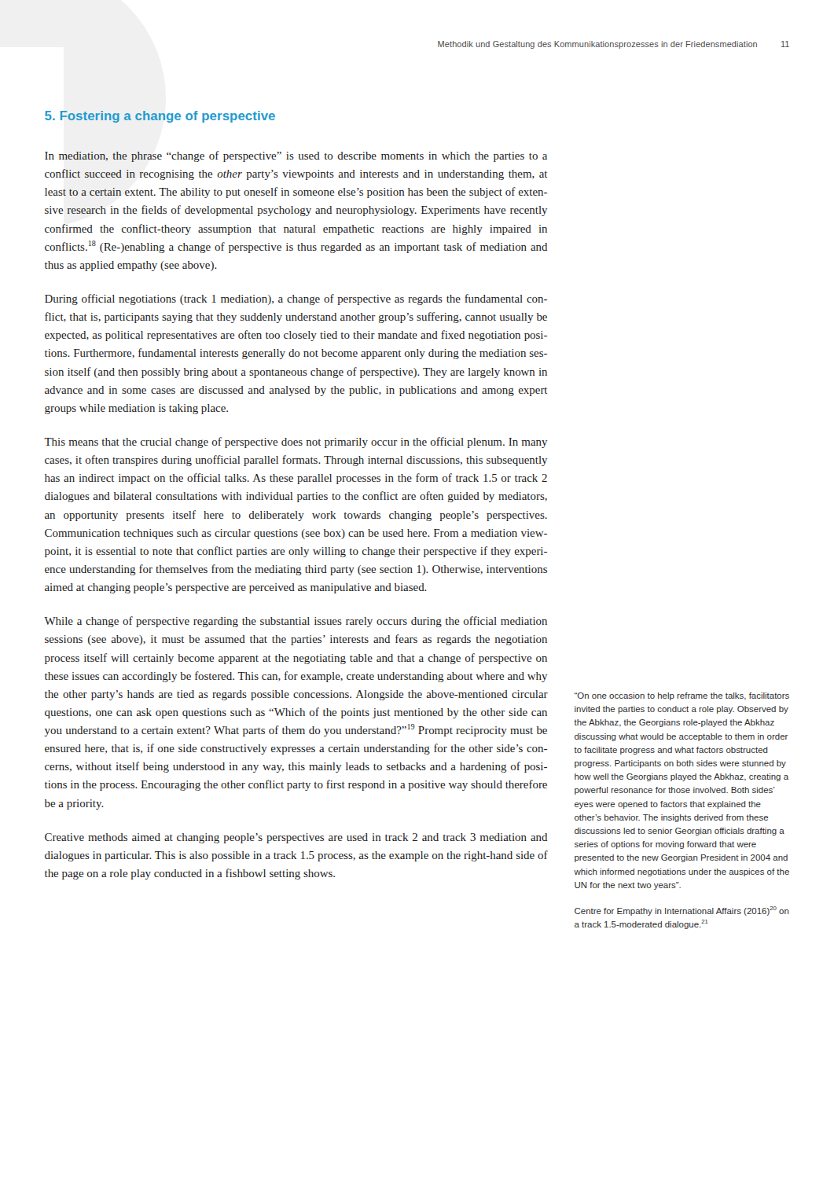Methodik und Gestaltung des Kommunikationsprozesses in der Friedensmediation 11
5. Fostering a change of perspective
In mediation, the phrase “change of perspective” is used to describe moments in which the parties to a conflict succeed in recognising the other party’s viewpoints and interests and in understanding them, at least to a certain extent. The ability to put oneself in someone else’s position has been the subject of extensive research in the fields of developmental psychology and neurophysiology. Experiments have recently confirmed the conflict-theory assumption that natural empathetic reactions are highly impaired in conflicts.18 (Re-)enabling a change of perspective is thus regarded as an important task of mediation and thus as applied empathy (see above).
During official negotiations (track 1 mediation), a change of perspective as regards the fundamental conflict, that is, participants saying that they suddenly understand another group’s suffering, cannot usually be expected, as political representatives are often too closely tied to their mandate and fixed negotiation positions. Furthermore, fundamental interests generally do not become apparent only during the mediation session itself (and then possibly bring about a spontaneous change of perspective). They are largely known in advance and in some cases are discussed and analysed by the public, in publications and among expert groups while mediation is taking place.
This means that the crucial change of perspective does not primarily occur in the official plenum. In many cases, it often transpires during unofficial parallel formats. Through internal discussions, this subsequently has an indirect impact on the official talks. As these parallel processes in the form of track 1.5 or track 2 dialogues and bilateral consultations with individual parties to the conflict are often guided by mediators, an opportunity presents itself here to deliberately work towards changing people’s perspectives. Communication techniques such as circular questions (see box) can be used here. From a mediation viewpoint, it is essential to note that conflict parties are only willing to change their perspective if they experience understanding for themselves from the mediating third party (see section 1). Otherwise, interventions aimed at changing people’s perspective are perceived as manipulative and biased.
While a change of perspective regarding the substantial issues rarely occurs during the official mediation sessions (see above), it must be assumed that the parties’ interests and fears as regards the negotiation process itself will certainly become apparent at the negotiating table and that a change of perspective on these issues can accordingly be fostered. This can, for example, create understanding about where and why the other party’s hands are tied as regards possible concessions. Alongside the above-mentioned circular questions, one can ask open questions such as “Which of the points just mentioned by the other side can you understand to a certain extent? What parts of them do you understand?”19 Prompt reciprocity must be ensured here, that is, if one side constructively expresses a certain understanding for the other side’s concerns, without itself being understood in any way, this mainly leads to setbacks and a hardening of positions in the process. Encouraging the other conflict party to first respond in a positive way should therefore be a priority.
Creative methods aimed at changing people’s perspectives are used in track 2 and track 3 mediation and dialogues in particular. This is also possible in a track 1.5 process, as the example on the right-hand side of the page on a role play conducted in a fishbowl setting shows.
“On one occasion to help reframe the talks, facilitators invited the parties to conduct a role play. Observed by the Abkhaz, the Georgians role-played the Abkhaz discussing what would be acceptable to them in order to facilitate progress and what factors obstructed progress. Participants on both sides were stunned by how well the Georgians played the Abkhaz, creating a powerful resonance for those involved. Both sides’ eyes were opened to factors that explained the other’s behavior. The insights derived from these discussions led to senior Georgian officials drafting a series of options for moving forward that were presented to the new Georgian President in 2004 and which informed negotiations under the auspices of the UN for the next two years”.
Centre for Empathy in International Affairs (2016)20 on a track 1.5-moderated dialogue.21